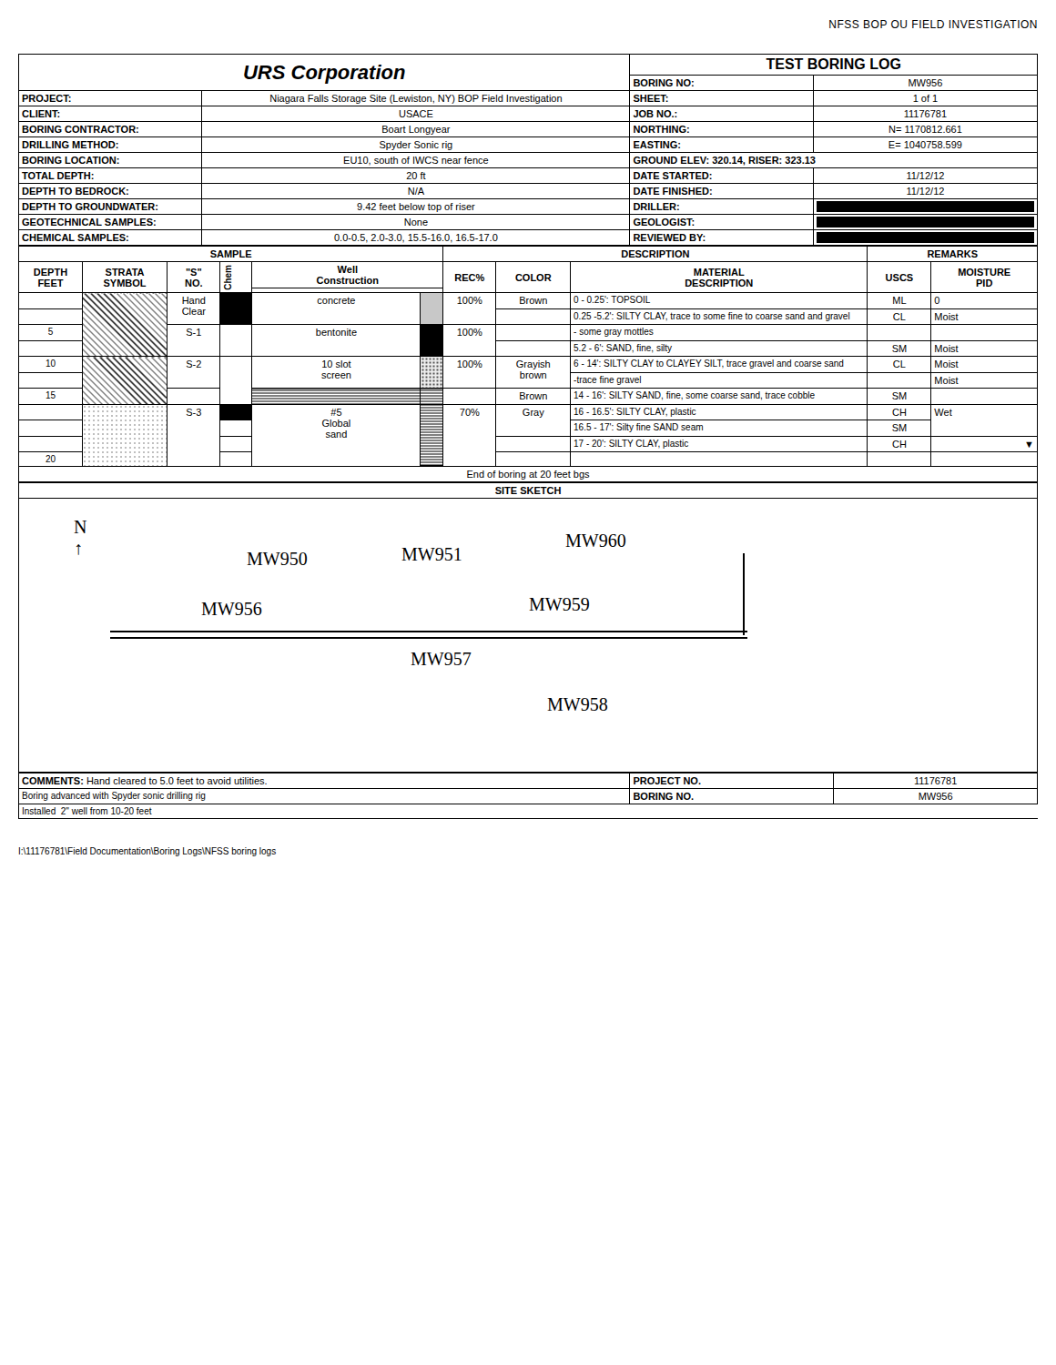NFSS BOP OU FIELD INVESTIGATION
| URS Corporation | TEST BORING LOG |
| BORING NO: | MW956 |
| PROJECT: | Niagara Falls Storage Site (Lewiston, NY) BOP Field Investigation | SHEET: | 1 of 1 |
| CLIENT: | USACE | JOB NO.: | 11176781 |
| BORING CONTRACTOR: | Boart Longyear | NORTHING: | N= 1170812.661 |
| DRILLING METHOD: | Spyder Sonic rig | EASTING: | E= 1040758.599 |
| BORING LOCATION: | EU10, south of IWCS near fence | GROUND ELEV: 320.14, RISER: 323.13 |
| TOTAL DEPTH: | 20 ft | DATE STARTED: | 11/12/12 |
| DEPTH TO BEDROCK: | N/A | DATE FINISHED: | 11/12/12 |
| DEPTH TO GROUNDWATER: | 9.42 feet below top of riser | DRILLER: | |
| GEOTECHNICAL SAMPLES: | None | GEOLOGIST: | |
| CHEMICAL SAMPLES: | 0.0-0.5, 2.0-3.0, 15.5-16.0, 16.5-17.0 | REVIEWED BY: | |
| SAMPLE | DESCRIPTION | REMARKS |
| DEPTH FEET | STRATA SYMBOL | "S" NO. | Chem | Well Construction | REC% | COLOR | MATERIAL DESCRIPTION | USCS | MOISTURE PID |
| | | Hand Clear | | concrete | | 100% | Brown | 0 - 0.25': TOPSOIL | ML | 0 |
| | | | 0.25 -5.2': SILTY CLAY, trace to some fine to coarse sand and gravel | CL | Moist |
| 5 | S-1 | | bentonite | | 100% | | - some gray mottles | | |
| | | 5.2 - 6': SAND, fine, silty | SM | Moist |
| 10 | | S-2 | | 10 slot screen | | 100% | Grayish brown | 6 - 14': SILTY CLAY to CLAYEY SILT, trace gravel and coarse sand | CL | Moist |
| | -trace fine gravel | | Moist |
| 15 | | | | | Brown | 14 - 16': SILTY SAND, fine, some coarse sand, trace cobble | SM | |
| | | S-3 | | #5 Global sand | | 70% | Gray | 16 - 16.5': SILTY CLAY, plastic | CH | Wet |
| | | 16.5 - 17': Silty fine SAND seam | SM |
| | | | 17 - 20': SILTY CLAY, plastic | CH | ▼ |
| 20 | | | | | |
| End of boring at 20 feet bgs |
| SITE SKETCH |
N
↑
MW950
MW951
MW960
MW956
MW959
MW957
MW958
| COMMENTS: Hand cleared to 5.0 feet to avoid utilities. | PROJECT NO. | 11176781 |
| Boring advanced with Spyder sonic drilling rig | BORING NO. | MW956 |
| Installed 2" well from 10-20 feet |
I:\11176781\Field Documentation\Boring Logs\NFSS boring logs